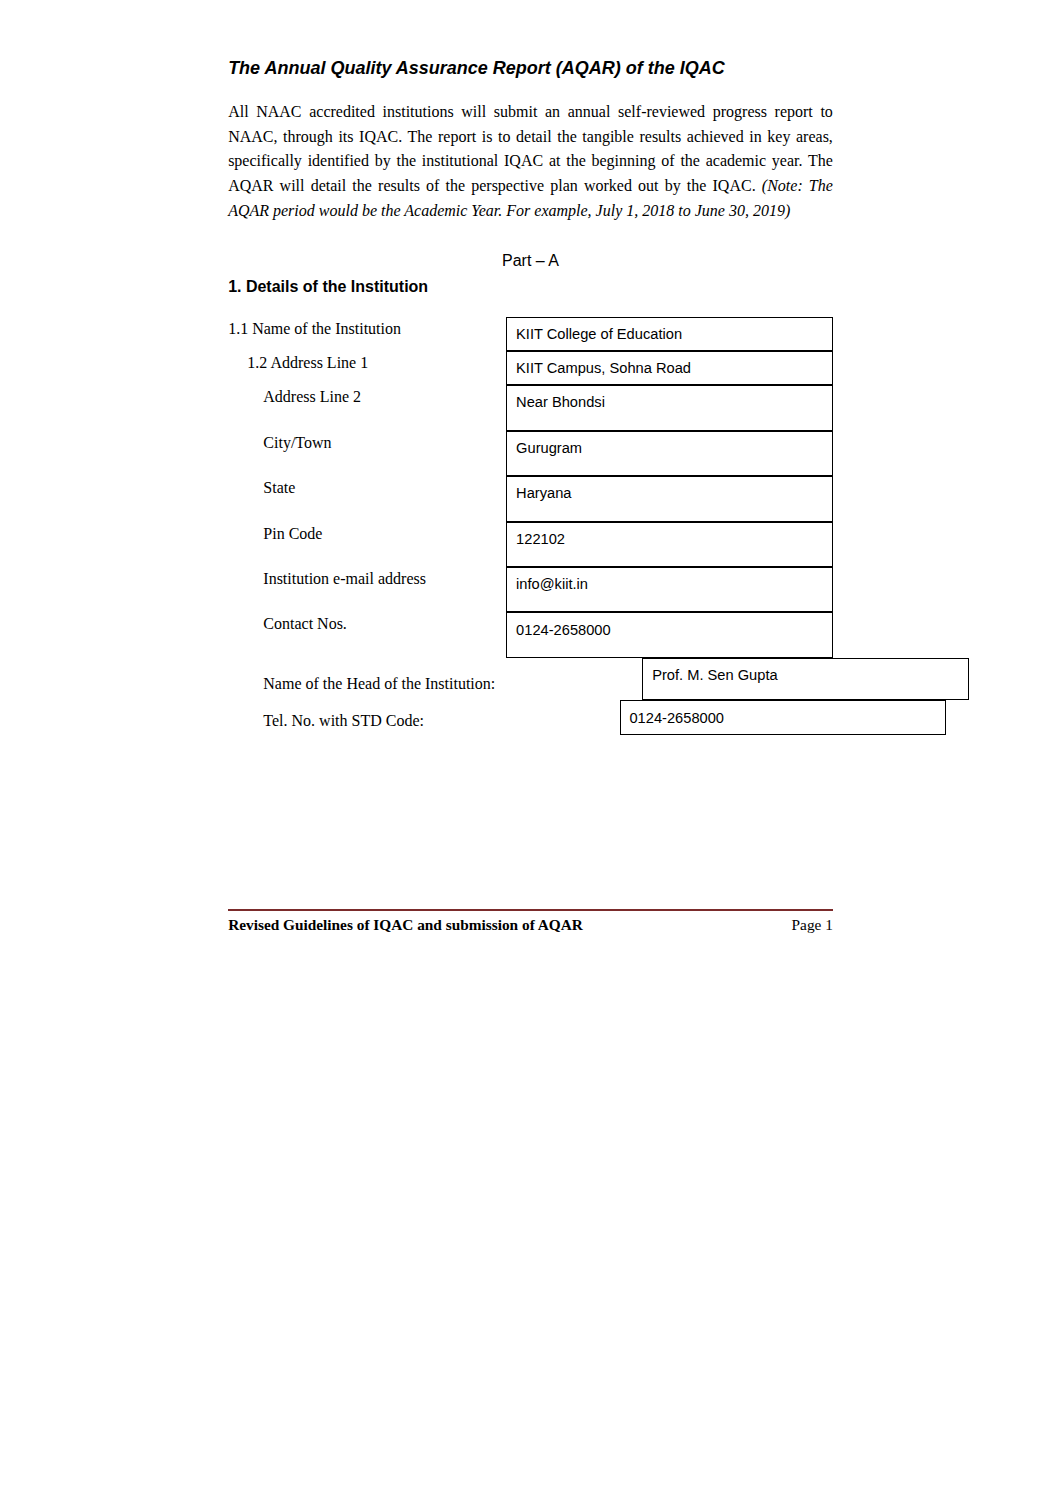The Annual Quality Assurance Report (AQAR) of the IQAC
All NAAC accredited institutions will submit an annual self-reviewed progress report to NAAC, through its IQAC. The report is to detail the tangible results achieved in key areas, specifically identified by the institutional IQAC at the beginning of the academic year. The AQAR will detail the results of the perspective plan worked out by the IQAC. (Note: The AQAR period would be the Academic Year. For example, July 1, 2018 to June 30, 2019)
Part – A
1. Details of the Institution
| 1.1 Name of the Institution | KIIT College of Education |
| 1.2 Address Line 1 | KIIT Campus, Sohna Road |
| Address Line 2 | Near Bhondsi |
| City/Town | Gurugram |
| State | Haryana |
| Pin Code | 122102 |
| Institution e-mail address | info@kiit.in |
| Contact Nos. | 0124-2658000 |
| Name of the Head of the Institution: | Prof. M. Sen Gupta |
| Tel. No. with STD Code: | 0124-2658000 |
Revised Guidelines of IQAC and submission of AQAR Page 1